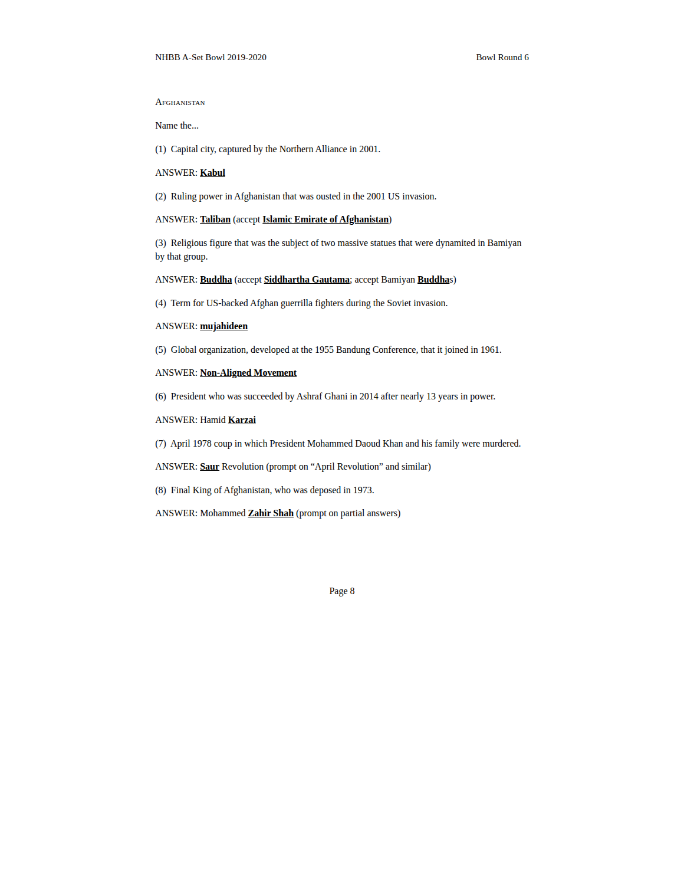NHBB A-Set Bowl 2019-2020
Bowl Round 6
Afghanistan
Name the...
(1) Capital city, captured by the Northern Alliance in 2001.
ANSWER: Kabul
(2) Ruling power in Afghanistan that was ousted in the 2001 US invasion.
ANSWER: Taliban (accept Islamic Emirate of Afghanistan)
(3) Religious figure that was the subject of two massive statues that were dynamited in Bamiyan by that group.
ANSWER: Buddha (accept Siddhartha Gautama; accept Bamiyan Buddhas)
(4) Term for US-backed Afghan guerrilla fighters during the Soviet invasion.
ANSWER: mujahideen
(5) Global organization, developed at the 1955 Bandung Conference, that it joined in 1961.
ANSWER: Non-Aligned Movement
(6) President who was succeeded by Ashraf Ghani in 2014 after nearly 13 years in power.
ANSWER: Hamid Karzai
(7) April 1978 coup in which President Mohammed Daoud Khan and his family were murdered.
ANSWER: Saur Revolution (prompt on “April Revolution” and similar)
(8) Final King of Afghanistan, who was deposed in 1973.
ANSWER: Mohammed Zahir Shah (prompt on partial answers)
Page 8